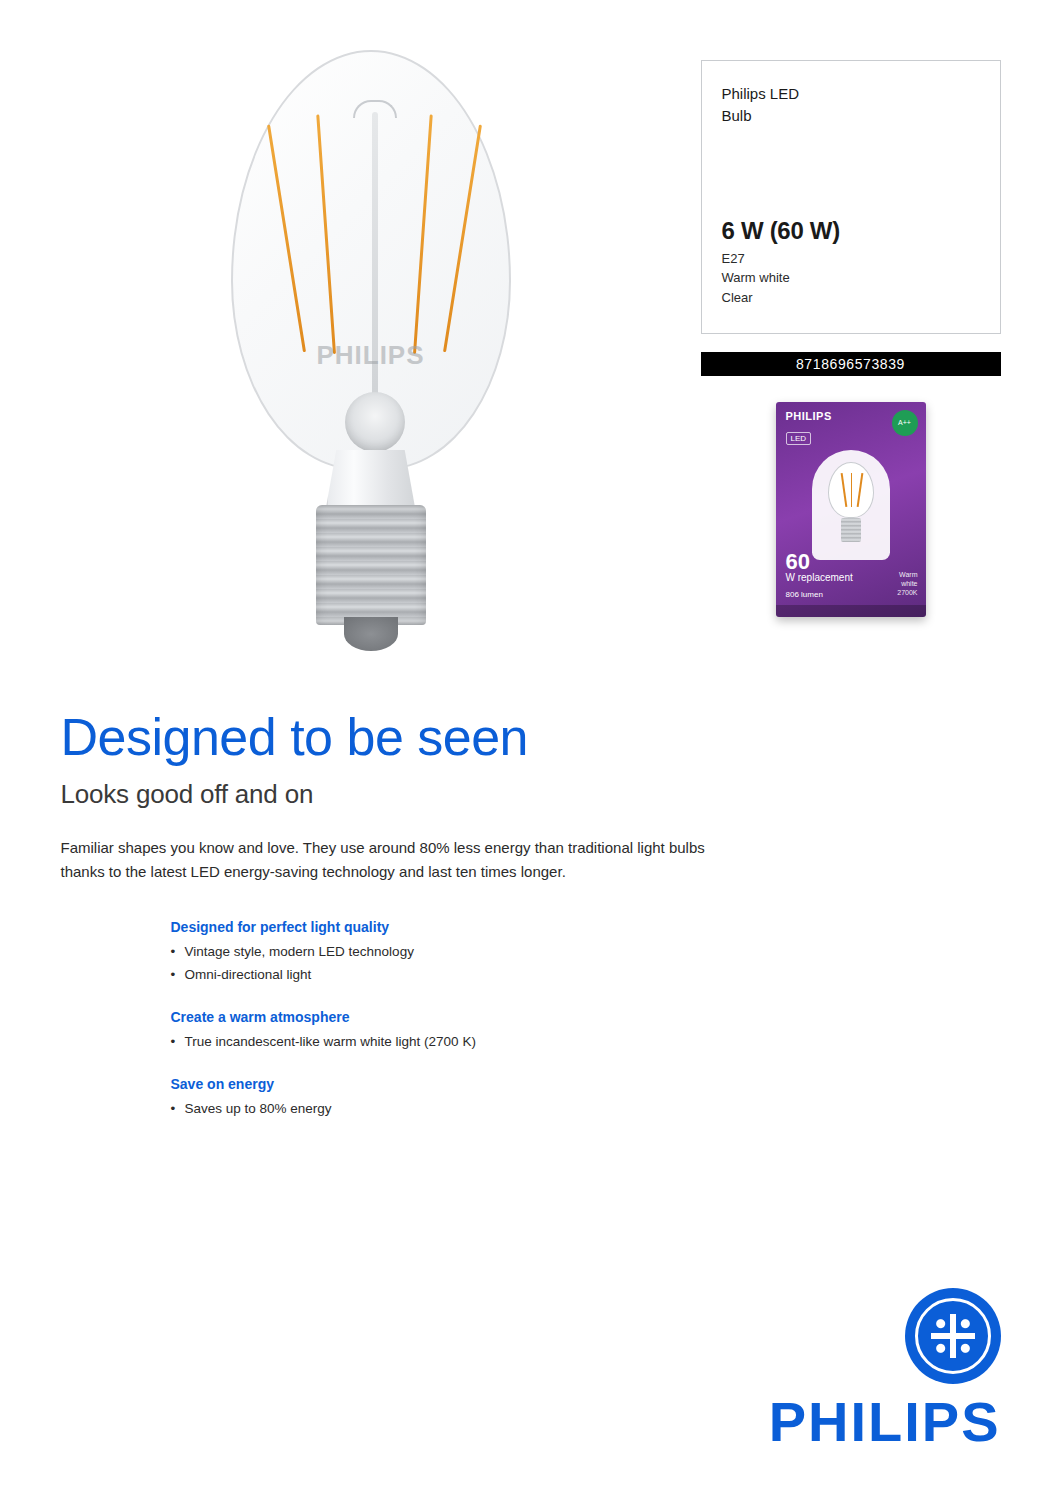PHILIPS
Philips LED
Bulb
6 W (60 W)
E27
Warm white
Clear
8718696573839
PHILIPS
LED
A++
60W replacement
806 lumen
Warm
white
2700K
Designed to be seen
Looks good off and on
Familiar shapes you know and love. They use around 80% less energy than traditional light bulbs thanks to the latest LED energy-saving technology and last ten times longer.
Designed for perfect light quality
Vintage style, modern LED technology
Omni-directional light
Create a warm atmosphere
True incandescent-like warm white light (2700 K)
Save on energy
Saves up to 80% energy
PHILIPS